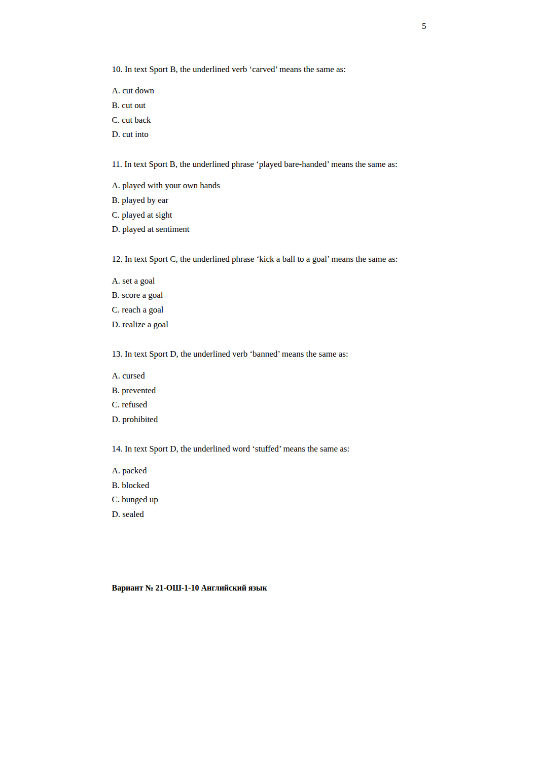5
10. In text Sport B, the underlined verb ‘carved’ means the same as:
A. cut down
B. cut out
C. cut back
D. cut into
11. In text Sport B, the underlined phrase ‘played bare-handed’ means the same as:
A. played with your own hands
B. played by ear
C. played at sight
D. played at sentiment
12. In text Sport C, the underlined phrase ‘kick a ball to a goal’ means the same as:
A. set a goal
B. score a goal
C. reach a goal
D. realize a goal
13. In text Sport D, the underlined verb ‘banned’ means the same as:
A. cursed
B. prevented
C. refused
D. prohibited
14. In text Sport D, the underlined word ‘stuffed’ means the same as:
A. packed
B. blocked
C. bunged up
D. sealed
Вариант № 21-ОШ-1-10 Английский язык